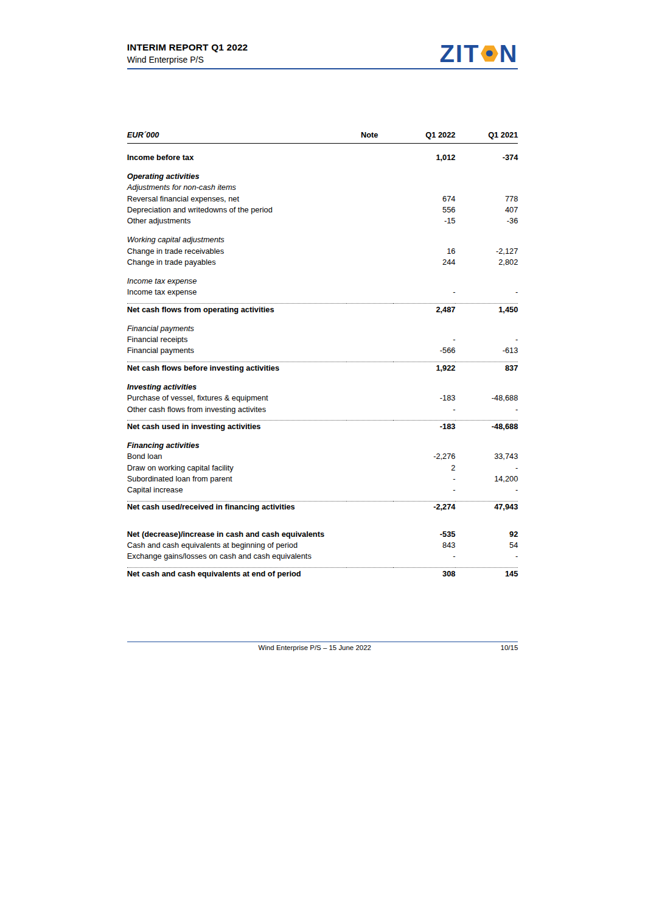INTERIM REPORT Q1 2022
Wind Enterprise P/S
ZIT N
| EUR´000 | Note | Q1 2022 | Q1 2021 |
| --- | --- | --- | --- |
| Income before tax | | 1,012 | -374 |
| Operating activities | | | |
| Adjustments for non-cash items | | | |
| Reversal financial expenses, net | | 674 | 778 |
| Depreciation and writedowns of the period | | 556 | 407 |
| Other adjustments | | -15 | -36 |
| Working capital adjustments | | | |
| Change in trade receivables | | 16 | -2,127 |
| Change in trade payables | | 244 | 2,802 |
| Income tax expense | | | |
| Income tax expense | | - | - |
| Net cash flows from operating activities | | 2,487 | 1,450 |
| Financial payments | | | |
| Financial receipts | | - | - |
| Financial payments | | -566 | -613 |
| Net cash flows before investing activities | | 1,922 | 837 |
| Investing activities | | | |
| Purchase of vessel, fixtures & equipment | | -183 | -48,688 |
| Other cash flows from investing activites | | - | - |
| Net cash used in investing activities | | -183 | -48,688 |
| Financing activities | | | |
| Bond loan | | -2,276 | 33,743 |
| Draw on working capital facility | | 2 | - |
| Subordinated loan from parent | | - | 14,200 |
| Capital increase | | - | - |
| Net cash used/received in financing activities | | -2,274 | 47,943 |
| Net (decrease)/increase in cash and cash equivalents | | -535 | 92 |
| Cash and cash equivalents at beginning of period | | 843 | 54 |
| Exchange gains/losses on cash and cash equivalents | | - | - |
| Net cash and cash equivalents at end of period | | 308 | 145 |
Wind Enterprise P/S – 15 June 2022
10/15